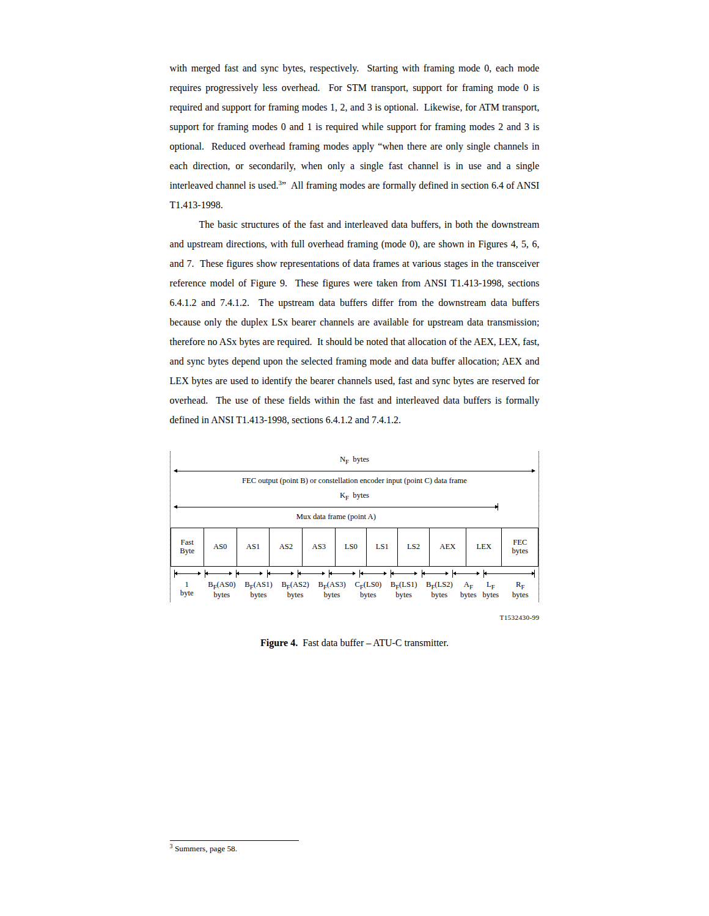with merged fast and sync bytes, respectively. Starting with framing mode 0, each mode requires progressively less overhead. For STM transport, support for framing mode 0 is required and support for framing modes 1, 2, and 3 is optional. Likewise, for ATM transport, support for framing modes 0 and 1 is required while support for framing modes 2 and 3 is optional. Reduced overhead framing modes apply “when there are only single channels in each direction, or secondarily, when only a single fast channel is in use and a single interleaved channel is used.3” All framing modes are formally defined in section 6.4 of ANSI T1.413-1998.
The basic structures of the fast and interleaved data buffers, in both the downstream and upstream directions, with full overhead framing (mode 0), are shown in Figures 4, 5, 6, and 7. These figures show representations of data frames at various stages in the transceiver reference model of Figure 9. These figures were taken from ANSI T1.413-1998, sections 6.4.1.2 and 7.4.1.2. The upstream data buffers differ from the downstream data buffers because only the duplex LSx bearer channels are available for upstream data transmission; therefore no ASx bytes are required. It should be noted that allocation of the AEX, LEX, fast, and sync bytes depend upon the selected framing mode and data buffer allocation; AEX and LEX bytes are used to identify the bearer channels used, fast and sync bytes are reserved for overhead. The use of these fields within the fast and interleaved data buffers is formally defined in ANSI T1.413-1998, sections 6.4.1.2 and 7.4.1.2.
NF bytes
FEC output (point B) or constellation encoder input (point C) data frame
KF bytes
Mux data frame (point A)
| Fast Byte | AS0 | AS1 | AS2 | AS3 | LS0 | LS1 | LS2 | AEX | LEX | FEC bytes |
| 1 byte | B F (AS0) bytes | B F (AS1) bytes | B F (AS2) bytes | B F (AS3) bytes | C F (LS0) bytes | B F (LS1) bytes | B F (LS2) bytes | A F bytes | L F bytes | R F bytes |
T1532430-99
Figure 4. Fast data buffer – ATU-C transmitter.
3 Summers, page 58.